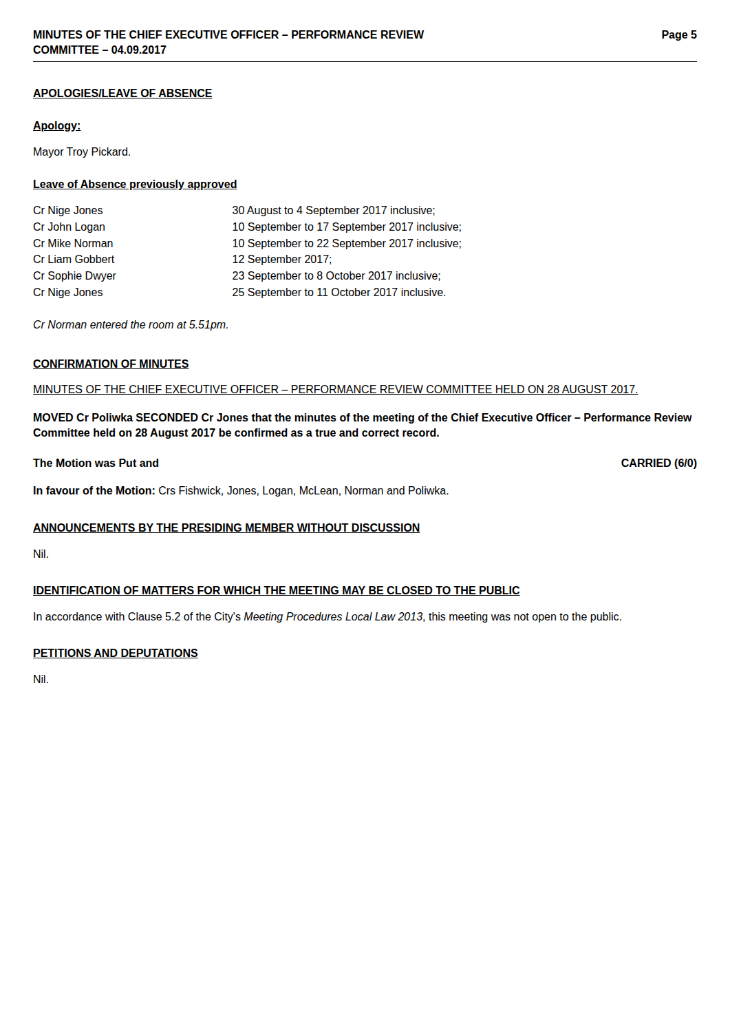MINUTES OF THE CHIEF EXECUTIVE OFFICER – PERFORMANCE REVIEW
COMMITTEE – 04.09.2017
Page 5
APOLOGIES/LEAVE OF ABSENCE
Apology:
Mayor Troy Pickard.
Leave of Absence previously approved
| Cr Nige Jones | 30 August to 4 September 2017 inclusive; |
| Cr John Logan | 10 September to 17 September 2017 inclusive; |
| Cr Mike Norman | 10 September to 22 September 2017 inclusive; |
| Cr Liam Gobbert | 12 September 2017; |
| Cr Sophie Dwyer | 23 September to 8 October 2017 inclusive; |
| Cr Nige Jones | 25 September to 11 October 2017 inclusive. |
Cr Norman entered the room at 5.51pm.
CONFIRMATION OF MINUTES
MINUTES OF THE CHIEF EXECUTIVE OFFICER – PERFORMANCE REVIEW COMMITTEE HELD ON 28 AUGUST 2017.
MOVED Cr Poliwka SECONDED Cr Jones that the minutes of the meeting of the Chief Executive Officer – Performance Review Committee held on 28 August 2017 be confirmed as a true and correct record.
The Motion was Put and CARRIED (6/0)
In favour of the Motion: Crs Fishwick, Jones, Logan, McLean, Norman and Poliwka.
ANNOUNCEMENTS BY THE PRESIDING MEMBER WITHOUT DISCUSSION
Nil.
IDENTIFICATION OF MATTERS FOR WHICH THE MEETING MAY BE CLOSED TO THE PUBLIC
In accordance with Clause 5.2 of the City's Meeting Procedures Local Law 2013, this meeting was not open to the public.
PETITIONS AND DEPUTATIONS
Nil.